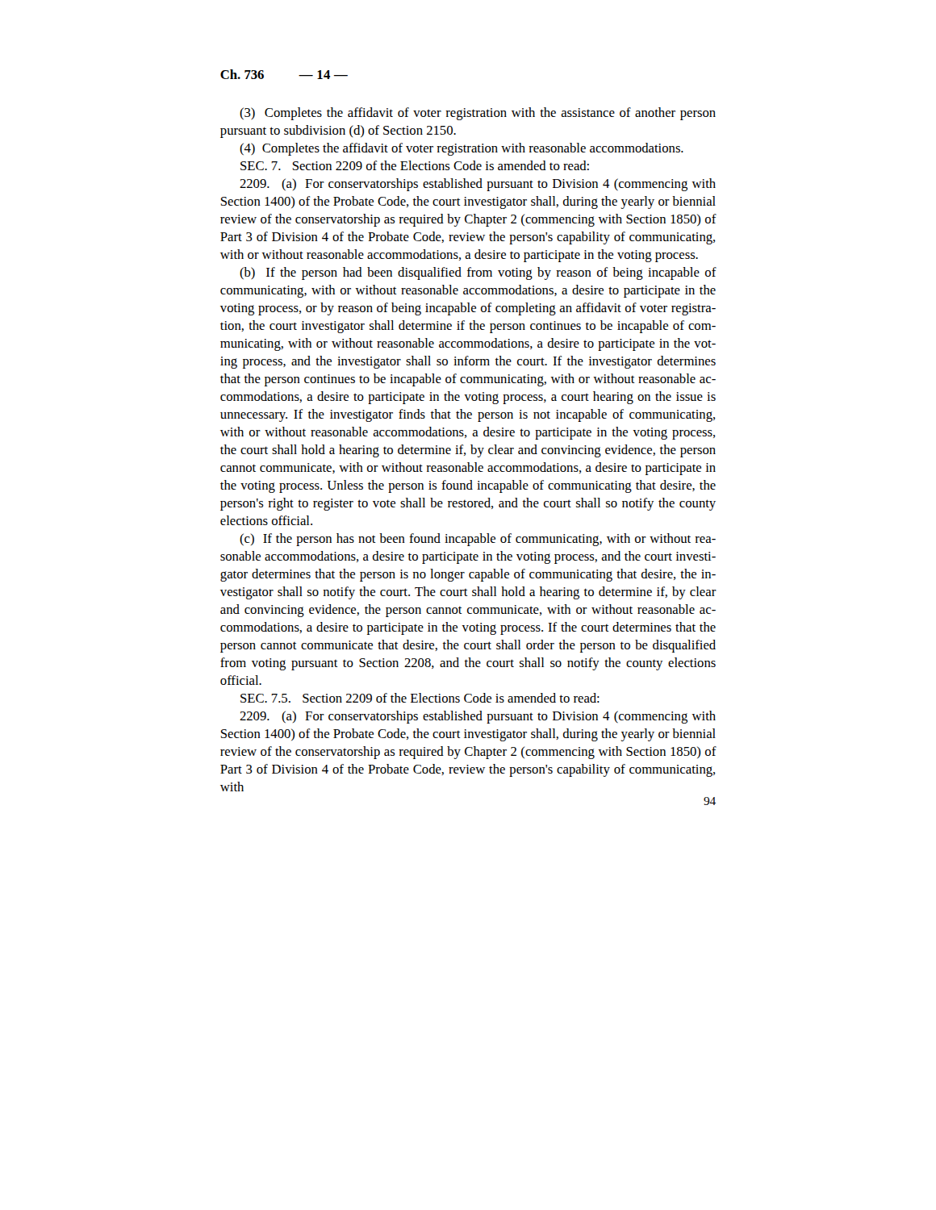Ch. 736 — 14 —
(3) Completes the affidavit of voter registration with the assistance of another person pursuant to subdivision (d) of Section 2150.
(4) Completes the affidavit of voter registration with reasonable accommodations.
SEC. 7. Section 2209 of the Elections Code is amended to read:
2209. (a) For conservatorships established pursuant to Division 4 (commencing with Section 1400) of the Probate Code, the court investigator shall, during the yearly or biennial review of the conservatorship as required by Chapter 2 (commencing with Section 1850) of Part 3 of Division 4 of the Probate Code, review the person's capability of communicating, with or without reasonable accommodations, a desire to participate in the voting process.
(b) If the person had been disqualified from voting by reason of being incapable of communicating, with or without reasonable accommodations, a desire to participate in the voting process, or by reason of being incapable of completing an affidavit of voter registration, the court investigator shall determine if the person continues to be incapable of communicating, with or without reasonable accommodations, a desire to participate in the voting process, and the investigator shall so inform the court. If the investigator determines that the person continues to be incapable of communicating, with or without reasonable accommodations, a desire to participate in the voting process, a court hearing on the issue is unnecessary. If the investigator finds that the person is not incapable of communicating, with or without reasonable accommodations, a desire to participate in the voting process, the court shall hold a hearing to determine if, by clear and convincing evidence, the person cannot communicate, with or without reasonable accommodations, a desire to participate in the voting process. Unless the person is found incapable of communicating that desire, the person's right to register to vote shall be restored, and the court shall so notify the county elections official.
(c) If the person has not been found incapable of communicating, with or without reasonable accommodations, a desire to participate in the voting process, and the court investigator determines that the person is no longer capable of communicating that desire, the investigator shall so notify the court. The court shall hold a hearing to determine if, by clear and convincing evidence, the person cannot communicate, with or without reasonable accommodations, a desire to participate in the voting process. If the court determines that the person cannot communicate that desire, the court shall order the person to be disqualified from voting pursuant to Section 2208, and the court shall so notify the county elections official.
SEC. 7.5. Section 2209 of the Elections Code is amended to read:
2209. (a) For conservatorships established pursuant to Division 4 (commencing with Section 1400) of the Probate Code, the court investigator shall, during the yearly or biennial review of the conservatorship as required by Chapter 2 (commencing with Section 1850) of Part 3 of Division 4 of the Probate Code, review the person's capability of communicating, with
94